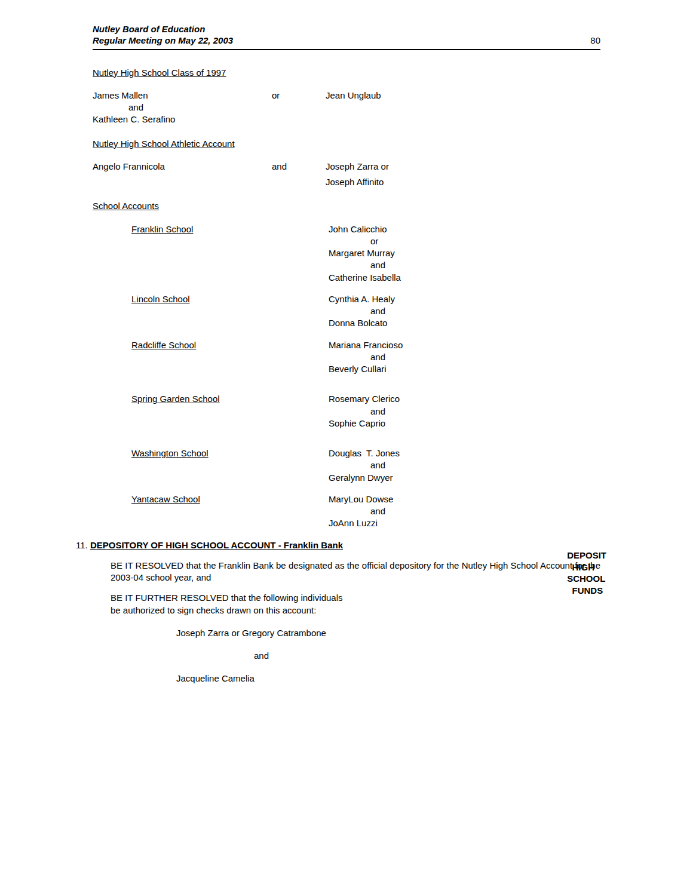Nutley Board of Education
Regular Meeting on May 22, 2003
80
Nutley High School Class of 1997
James Mallen or Jean Unglaub and Kathleen C. Serafino
Nutley High School Athletic Account
Angelo Frannicola and Joseph Zarra or
Joseph Affinito
School Accounts
Franklin School John Calicchio or Margaret Murray and Catherine Isabella
Lincoln School Cynthia A. Healy and Donna Bolcato
Radcliffe School Mariana Francioso and Beverly Cullari
Spring Garden School Rosemary Clerico and Sophie Caprio
Washington School Douglas T. Jones and Geralynn Dwyer
Yantacaw School MaryLou Dowse and JoAnn Luzzi
DEPOSIT
HIGH
SCHOOL
FUNDS
11. DEPOSITORY OF HIGH SCHOOL ACCOUNT - Franklin Bank
BE IT RESOLVED that the Franklin Bank be designated as the official depository for the Nutley High School Account for the 2003-04 school year, and
BE IT FURTHER RESOLVED that the following individuals
be authorized to sign checks drawn on this account:
Joseph Zarra or Gregory Catrambone
and
Jacqueline Camelia